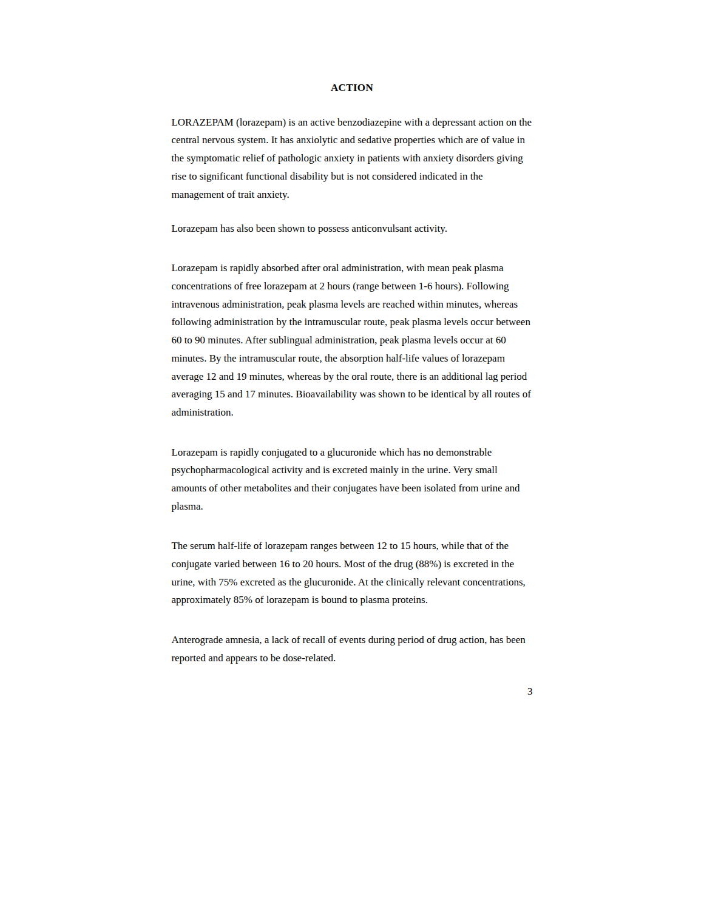ACTION
LORAZEPAM (lorazepam) is an active benzodiazepine with a depressant action on the central nervous system. It has anxiolytic and sedative properties which are of value in the symptomatic relief of pathologic anxiety in patients with anxiety disorders giving rise to significant functional disability but is not considered indicated in the management of trait anxiety.
Lorazepam has also been shown to possess anticonvulsant activity.
Lorazepam is rapidly absorbed after oral administration, with mean peak plasma concentrations of free lorazepam at 2 hours (range between 1-6 hours). Following intravenous administration, peak plasma levels are reached within minutes, whereas following administration by the intramuscular route, peak plasma levels occur between 60 to 90 minutes. After sublingual administration, peak plasma levels occur at 60 minutes. By the intramuscular route, the absorption half-life values of lorazepam average 12 and 19 minutes, whereas by the oral route, there is an additional lag period averaging 15 and 17 minutes. Bioavailability was shown to be identical by all routes of administration.
Lorazepam is rapidly conjugated to a glucuronide which has no demonstrable psychopharmacological activity and is excreted mainly in the urine. Very small amounts of other metabolites and their conjugates have been isolated from urine and plasma.
The serum half-life of lorazepam ranges between 12 to 15 hours, while that of the conjugate varied between 16 to 20 hours. Most of the drug (88%) is excreted in the urine, with 75% excreted as the glucuronide. At the clinically relevant concentrations, approximately 85% of lorazepam is bound to plasma proteins.
Anterograde amnesia, a lack of recall of events during period of drug action, has been reported and appears to be dose-related.
3